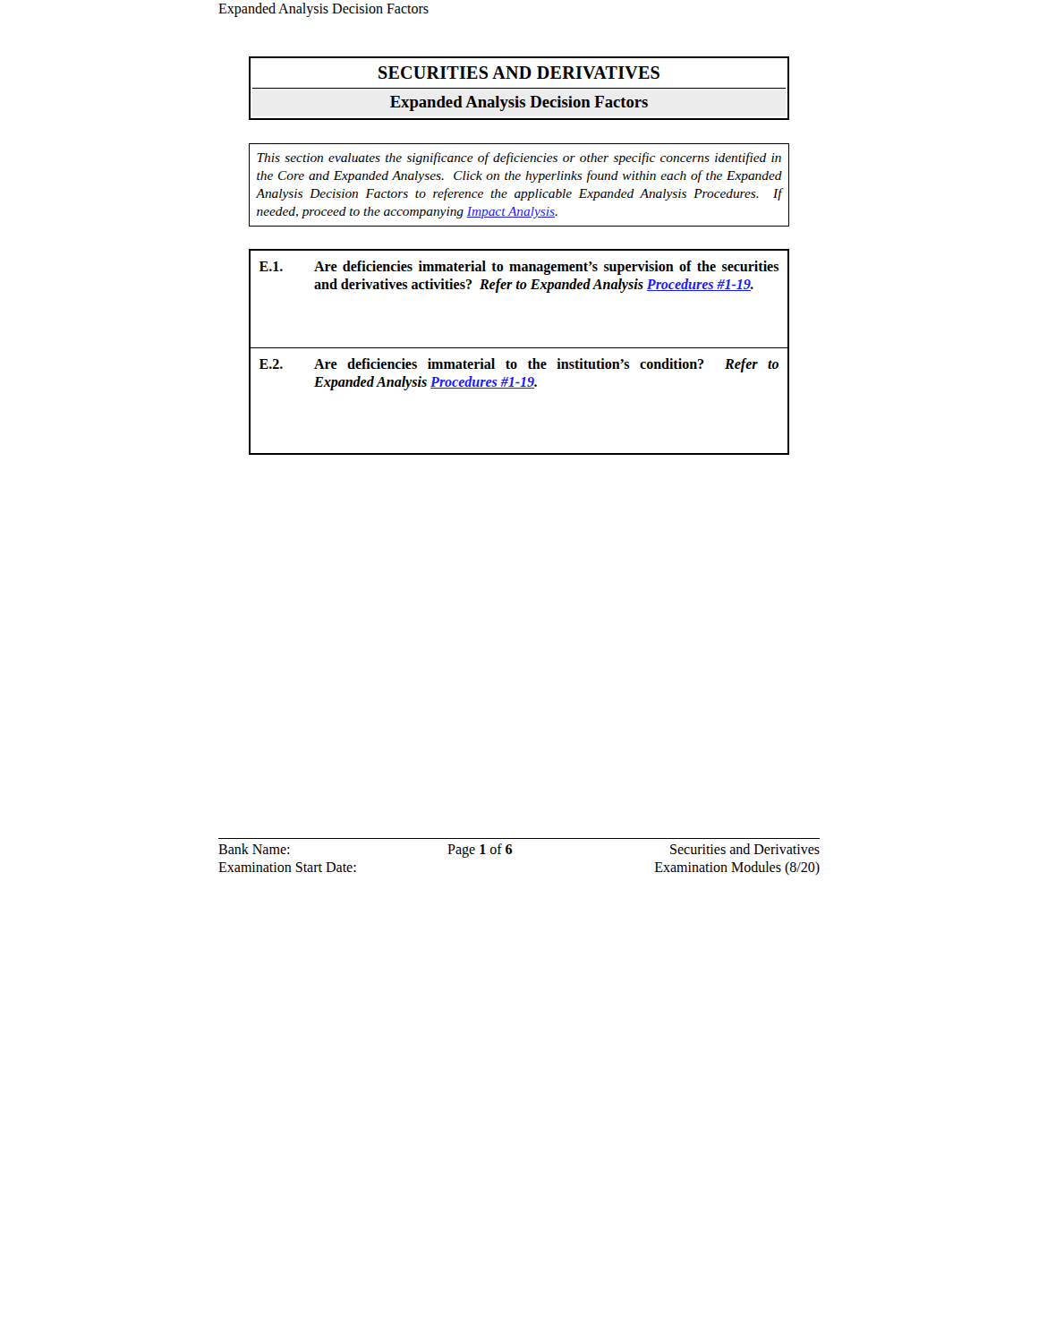Expanded Analysis Decision Factors
SECURITIES AND DERIVATIVES
Expanded Analysis Decision Factors
This section evaluates the significance of deficiencies or other specific concerns identified in the Core and Expanded Analyses. Click on the hyperlinks found within each of the Expanded Analysis Decision Factors to reference the applicable Expanded Analysis Procedures. If needed, proceed to the accompanying Impact Analysis.
E.1.
Are deficiencies immaterial to management’s supervision of the securities and derivatives activities? Refer to Expanded Analysis Procedures #1-19.
E.2.
Are deficiencies immaterial to the institution’s condition? Refer to Expanded Analysis Procedures #1-19.
Bank Name:
Page 1 of 6
Securities and Derivatives
Examination Start Date:
Page 1 of 6
Examination Modules (8/20)